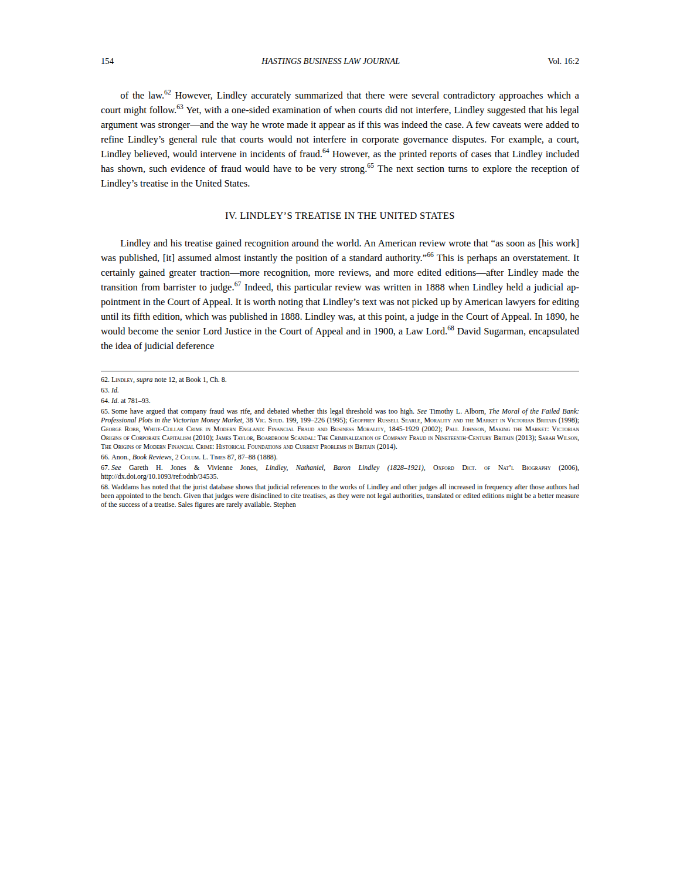154 HASTINGS BUSINESS LAW JOURNAL Vol. 16:2
of the law.62 However, Lindley accurately summarized that there were several contradictory approaches which a court might follow.63 Yet, with a one-sided examination of when courts did not interfere, Lindley suggested that his legal argument was stronger—and the way he wrote made it appear as if this was indeed the case. A few caveats were added to refine Lindley’s general rule that courts would not interfere in corporate governance disputes. For example, a court, Lindley believed, would intervene in incidents of fraud.64 However, as the printed reports of cases that Lindley included has shown, such evidence of fraud would have to be very strong.65 The next section turns to explore the reception of Lindley’s treatise in the United States.
IV. LINDLEY’S TREATISE IN THE UNITED STATES
Lindley and his treatise gained recognition around the world. An American review wrote that “as soon as [his work] was published, [it] assumed almost instantly the position of a standard authority.”66 This is perhaps an overstatement. It certainly gained greater traction—more recognition, more reviews, and more edited editions—after Lindley made the transition from barrister to judge.67 Indeed, this particular review was written in 1888 when Lindley held a judicial appointment in the Court of Appeal. It is worth noting that Lindley’s text was not picked up by American lawyers for editing until its fifth edition, which was published in 1888. Lindley was, at this point, a judge in the Court of Appeal. In 1890, he would become the senior Lord Justice in the Court of Appeal and in 1900, a Law Lord.68 David Sugarman, encapsulated the idea of judicial deference
Lindley, supra note 12, at Book 1, Ch. 8.
Id.
Id. at 781–93.
Some have argued that company fraud was rife, and debated whether this legal threshold was too high. See Timothy L. Alborn, The Moral of the Failed Bank: Professional Plots in the Victorian Money Market, 38 Vic. Stud. 199, 199–226 (1995); Geoffrey Russell Searle, Morality and the Market in Victorian Britain (1998); George Robb, White-Collar Crime in Modern England: Financial Fraud and Business Morality, 1845-1929 (2002); Paul Johnson, Making the Market: Victorian Origins of Corporate Capitalism (2010); James Taylor, Boardroom Scandal: The Criminalization of Company Fraud in Nineteenth-Century Britain (2013); Sarah Wilson, The Origins of Modern Financial Crime: Historical Foundations and Current Problems in Britain (2014).
Anon., Book Reviews, 2 Colum. L. Times 87, 87–88 (1888).
See Gareth H. Jones & Vivienne Jones, Lindley, Nathaniel, Baron Lindley (1828–1921), Oxford Dict. of Nat’l Biography (2006), http://dx.doi.org/10.1093/ref:odnb/34535.
Waddams has noted that the jurist database shows that judicial references to the works of Lindley and other judges all increased in frequency after those authors had been appointed to the bench. Given that judges were disinclined to cite treatises, as they were not legal authorities, translated or edited editions might be a better measure of the success of a treatise. Sales figures are rarely available. Stephen